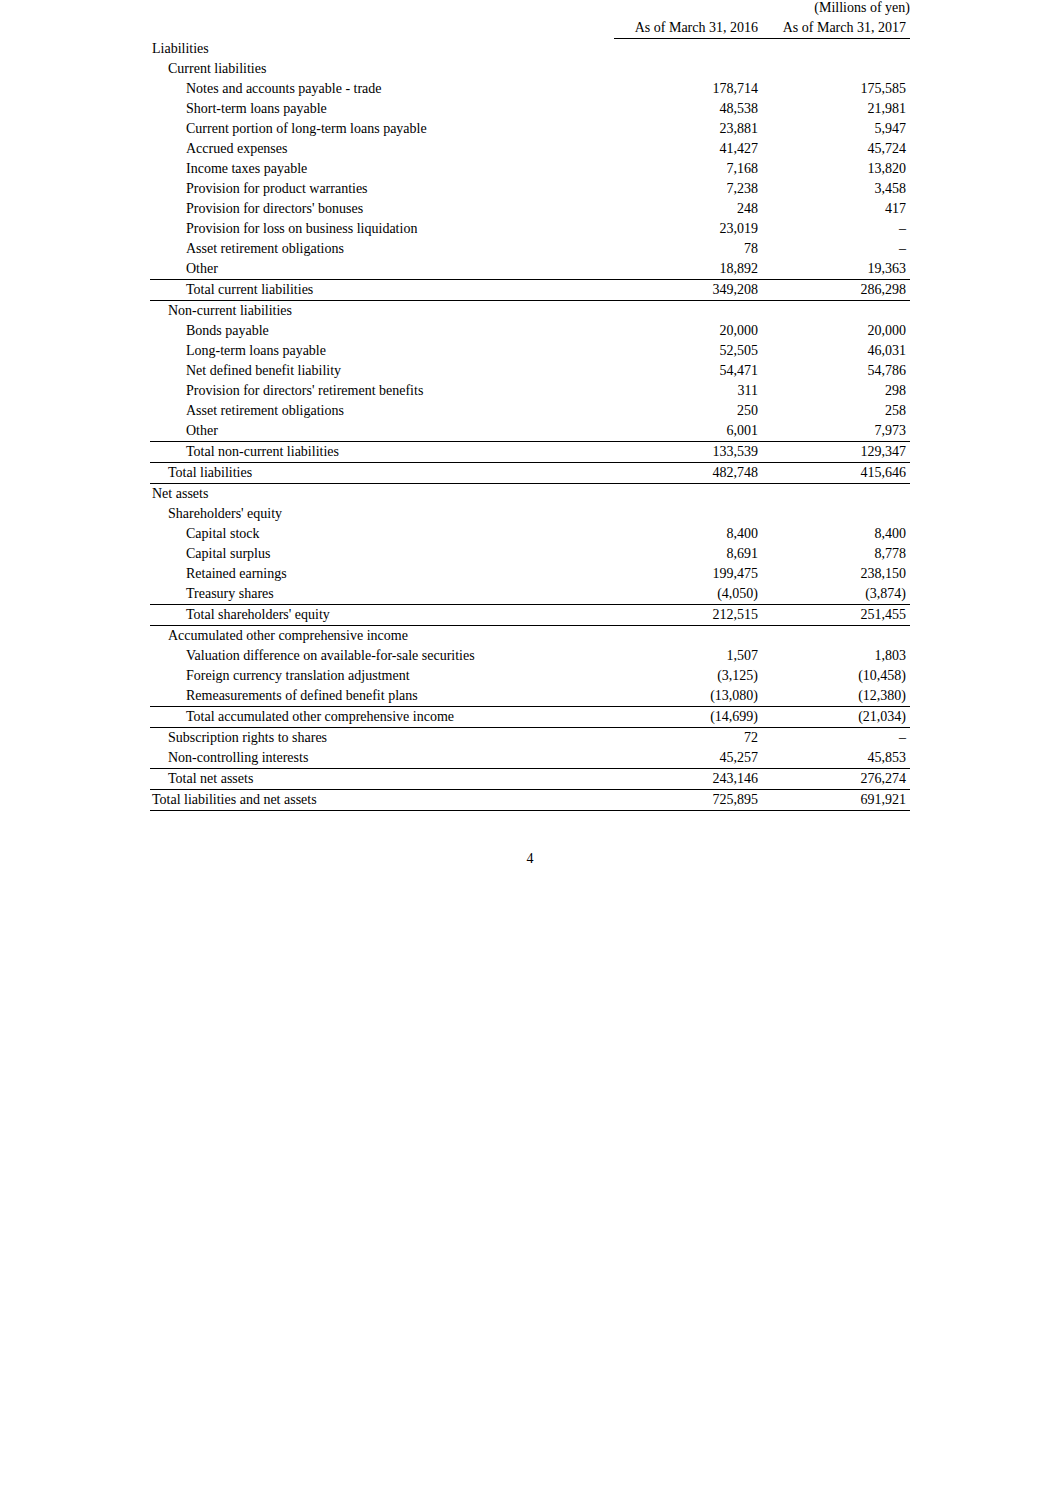(Millions of yen)
| | As of March 31, 2016 | As of March 31, 2017 |
| --- | --- | --- |
| Liabilities | | |
| Current liabilities | | |
| Notes and accounts payable - trade | 178,714 | 175,585 |
| Short-term loans payable | 48,538 | 21,981 |
| Current portion of long-term loans payable | 23,881 | 5,947 |
| Accrued expenses | 41,427 | 45,724 |
| Income taxes payable | 7,168 | 13,820 |
| Provision for product warranties | 7,238 | 3,458 |
| Provision for directors' bonuses | 248 | 417 |
| Provision for loss on business liquidation | 23,019 | – |
| Asset retirement obligations | 78 | – |
| Other | 18,892 | 19,363 |
| Total current liabilities | 349,208 | 286,298 |
| Non-current liabilities | | |
| Bonds payable | 20,000 | 20,000 |
| Long-term loans payable | 52,505 | 46,031 |
| Net defined benefit liability | 54,471 | 54,786 |
| Provision for directors' retirement benefits | 311 | 298 |
| Asset retirement obligations | 250 | 258 |
| Other | 6,001 | 7,973 |
| Total non-current liabilities | 133,539 | 129,347 |
| Total liabilities | 482,748 | 415,646 |
| Net assets | | |
| Shareholders' equity | | |
| Capital stock | 8,400 | 8,400 |
| Capital surplus | 8,691 | 8,778 |
| Retained earnings | 199,475 | 238,150 |
| Treasury shares | (4,050) | (3,874) |
| Total shareholders' equity | 212,515 | 251,455 |
| Accumulated other comprehensive income | | |
| Valuation difference on available-for-sale securities | 1,507 | 1,803 |
| Foreign currency translation adjustment | (3,125) | (10,458) |
| Remeasurements of defined benefit plans | (13,080) | (12,380) |
| Total accumulated other comprehensive income | (14,699) | (21,034) |
| Subscription rights to shares | 72 | – |
| Non-controlling interests | 45,257 | 45,853 |
| Total net assets | 243,146 | 276,274 |
| Total liabilities and net assets | 725,895 | 691,921 |
4